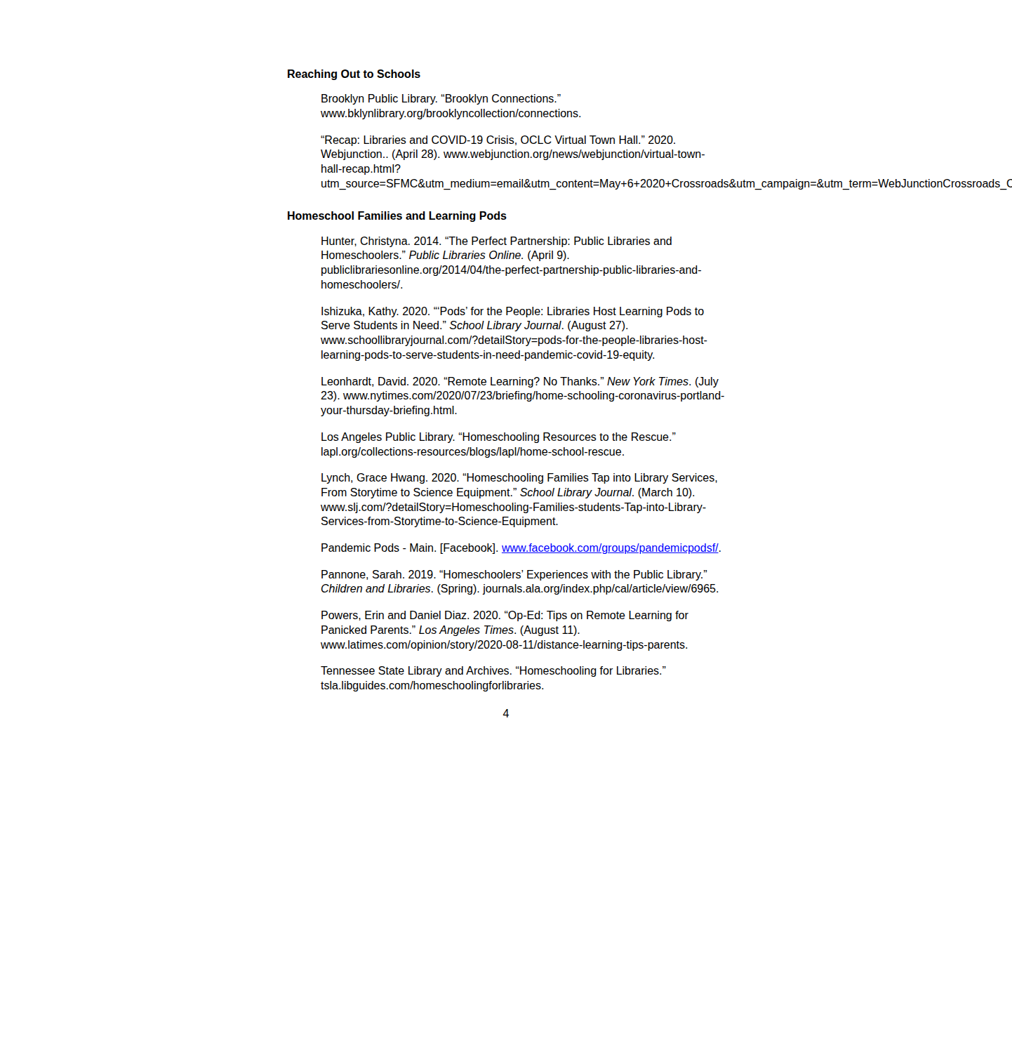Reaching Out to Schools
Brooklyn Public Library. “Brooklyn Connections.” www.bklynlibrary.org/brooklyncollection/connections.
“Recap: Libraries and COVID-19 Crisis, OCLC Virtual Town Hall.” 2020. Webjunction.. (April 28). www.webjunction.org/news/webjunction/virtual-town-hall-recap.html?utm_source=SFMC&utm_medium=email&utm_content=May+6+2020+Crossroads&utm_campaign=&utm_term=WebJunctionCrossroads_COMM.
Homeschool Families and Learning Pods
Hunter, Christyna. 2014. “The Perfect Partnership: Public Libraries and Homeschoolers.” Public Libraries Online. (April 9). publiclibrariesonline.org/2014/04/the-perfect-partnership-public-libraries-and-homeschoolers/.
Ishizuka, Kathy. 2020. “‘Pods’ for the People: Libraries Host Learning Pods to Serve Students in Need.” School Library Journal. (August 27). www.schoollibraryjournal.com/?detailStory=pods-for-the-people-libraries-host-learning-pods-to-serve-students-in-need-pandemic-covid-19-equity.
Leonhardt, David. 2020. “Remote Learning? No Thanks.” New York Times. (July 23). www.nytimes.com/2020/07/23/briefing/home-schooling-coronavirus-portland-your-thursday-briefing.html.
Los Angeles Public Library. “Homeschooling Resources to the Rescue.” lapl.org/collections-resources/blogs/lapl/home-school-rescue.
Lynch, Grace Hwang. 2020. “Homeschooling Families Tap into Library Services, From Storytime to Science Equipment.” School Library Journal. (March 10). www.slj.com/?detailStory=Homeschooling-Families-students-Tap-into-Library-Services-from-Storytime-to-Science-Equipment.
Pandemic Pods - Main. [Facebook]. www.facebook.com/groups/pandemicpodsf/.
Pannone, Sarah. 2019. “Homeschoolers’ Experiences with the Public Library.” Children and Libraries. (Spring). journals.ala.org/index.php/cal/article/view/6965.
Powers, Erin and Daniel Diaz. 2020. “Op-Ed: Tips on Remote Learning for Panicked Parents.” Los Angeles Times. (August 11). www.latimes.com/opinion/story/2020-08-11/distance-learning-tips-parents.
Tennessee State Library and Archives. “Homeschooling for Libraries.” tsla.libguides.com/homeschoolingforlibraries.
4